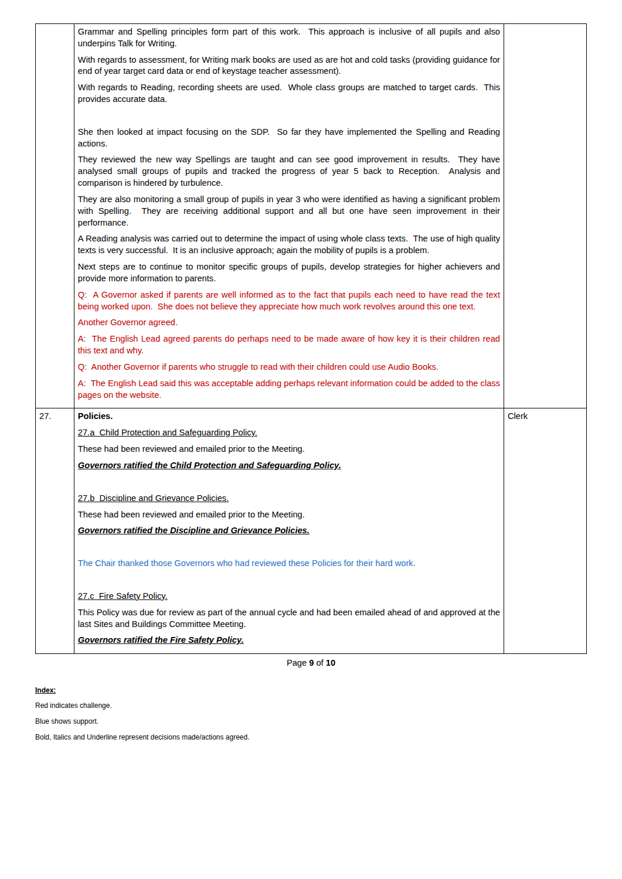| | Grammar and Spelling principles form part of this work. This approach is inclusive of all pupils and also underpins Talk for Writing. With regards to assessment, for Writing mark books are used as are hot and cold tasks (providing guidance for end of year target card data or end of keystage teacher assessment). With regards to Reading, recording sheets are used. Whole class groups are matched to target cards. This provides accurate data. She then looked at impact focusing on the SDP. So far they have implemented the Spelling and Reading actions. They reviewed the new way Spellings are taught and can see good improvement in results. They have analysed small groups of pupils and tracked the progress of year 5 back to Reception. Analysis and comparison is hindered by turbulence. They are also monitoring a small group of pupils in year 3 who were identified as having a significant problem with Spelling. They are receiving additional support and all but one have seen improvement in their performance. A Reading analysis was carried out to determine the impact of using whole class texts. The use of high quality texts is very successful. It is an inclusive approach; again the mobility of pupils is a problem. Next steps are to continue to monitor specific groups of pupils, develop strategies for higher achievers and provide more information to parents. Q: A Governor asked if parents are well informed as to the fact that pupils each need to have read the text being worked upon. She does not believe they appreciate how much work revolves around this one text. Another Governor agreed. A: The English Lead agreed parents do perhaps need to be made aware of how key it is their children read this text and why. Q: Another Governor if parents who struggle to read with their children could use Audio Books. A: The English Lead said this was acceptable adding perhaps relevant information could be added to the class pages on the website. | |
| 27. | Policies. 27.a Child Protection and Safeguarding Policy. These had been reviewed and emailed prior to the Meeting. Governors ratified the Child Protection and Safeguarding Policy. 27.b Discipline and Grievance Policies. These had been reviewed and emailed prior to the Meeting. Governors ratified the Discipline and Grievance Policies. The Chair thanked those Governors who had reviewed these Policies for their hard work. 27.c Fire Safety Policy. This Policy was due for review as part of the annual cycle and had been emailed ahead of and approved at the last Sites and Buildings Committee Meeting. Governors ratified the Fire Safety Policy. | Clerk |
Page 9 of 10
Index:
Red indicates challenge.
Blue shows support.
Bold, Italics and Underline represent decisions made/actions agreed.